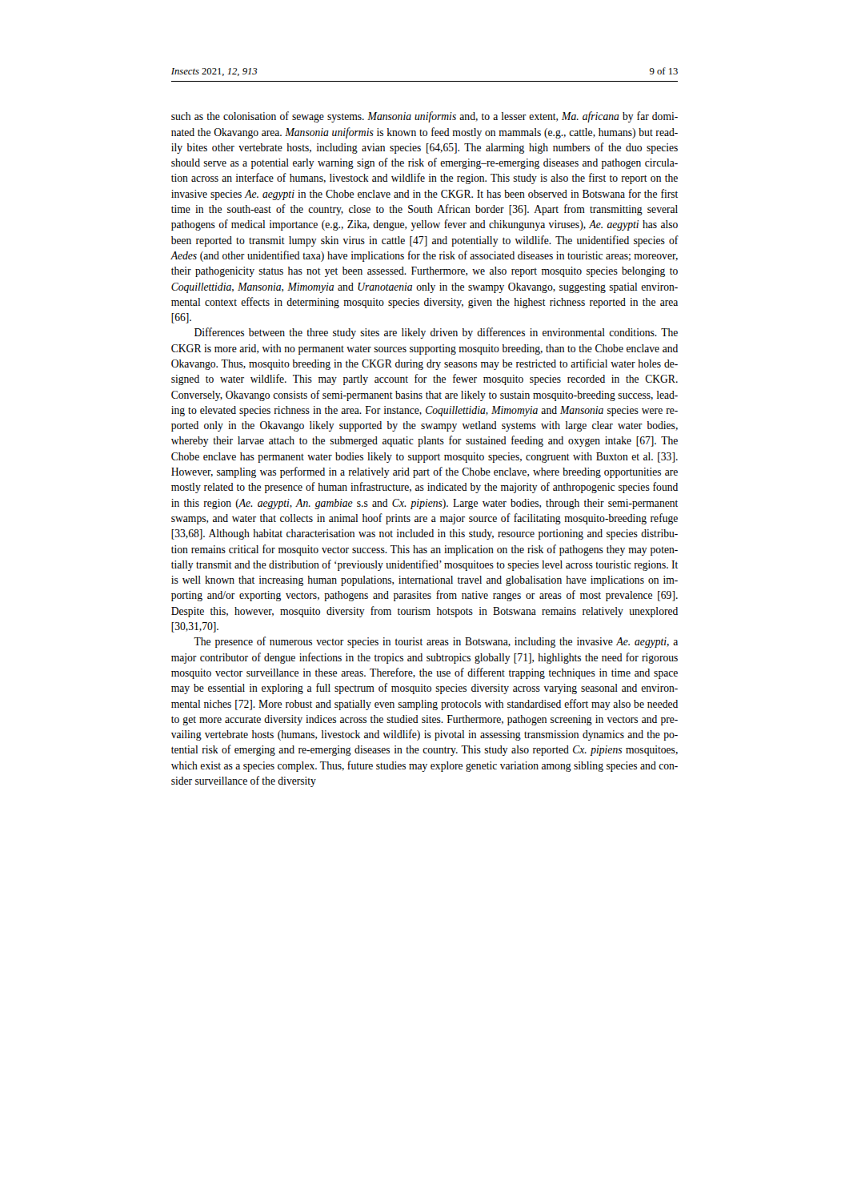Insects 2021, 12, 913
9 of 13
such as the colonisation of sewage systems. Mansonia uniformis and, to a lesser extent, Ma. africana by far dominated the Okavango area. Mansonia uniformis is known to feed mostly on mammals (e.g., cattle, humans) but readily bites other vertebrate hosts, including avian species [64,65]. The alarming high numbers of the duo species should serve as a potential early warning sign of the risk of emerging–re-emerging diseases and pathogen circulation across an interface of humans, livestock and wildlife in the region. This study is also the first to report on the invasive species Ae. aegypti in the Chobe enclave and in the CKGR. It has been observed in Botswana for the first time in the south-east of the country, close to the South African border [36]. Apart from transmitting several pathogens of medical importance (e.g., Zika, dengue, yellow fever and chikungunya viruses), Ae. aegypti has also been reported to transmit lumpy skin virus in cattle [47] and potentially to wildlife. The unidentified species of Aedes (and other unidentified taxa) have implications for the risk of associated diseases in touristic areas; moreover, their pathogenicity status has not yet been assessed. Furthermore, we also report mosquito species belonging to Coquillettidia, Mansonia, Mimomyia and Uranotaenia only in the swampy Okavango, suggesting spatial environmental context effects in determining mosquito species diversity, given the highest richness reported in the area [66].
Differences between the three study sites are likely driven by differences in environmental conditions. The CKGR is more arid, with no permanent water sources supporting mosquito breeding, than to the Chobe enclave and Okavango. Thus, mosquito breeding in the CKGR during dry seasons may be restricted to artificial water holes designed to water wildlife. This may partly account for the fewer mosquito species recorded in the CKGR. Conversely, Okavango consists of semi-permanent basins that are likely to sustain mosquito-breeding success, leading to elevated species richness in the area. For instance, Coquillettidia, Mimomyia and Mansonia species were reported only in the Okavango likely supported by the swampy wetland systems with large clear water bodies, whereby their larvae attach to the submerged aquatic plants for sustained feeding and oxygen intake [67]. The Chobe enclave has permanent water bodies likely to support mosquito species, congruent with Buxton et al. [33]. However, sampling was performed in a relatively arid part of the Chobe enclave, where breeding opportunities are mostly related to the presence of human infrastructure, as indicated by the majority of anthropogenic species found in this region (Ae. aegypti, An. gambiae s.s and Cx. pipiens). Large water bodies, through their semi-permanent swamps, and water that collects in animal hoof prints are a major source of facilitating mosquito-breeding refuge [33,68]. Although habitat characterisation was not included in this study, resource portioning and species distribution remains critical for mosquito vector success. This has an implication on the risk of pathogens they may potentially transmit and the distribution of ‘previously unidentified’ mosquitoes to species level across touristic regions. It is well known that increasing human populations, international travel and globalisation have implications on importing and/or exporting vectors, pathogens and parasites from native ranges or areas of most prevalence [69]. Despite this, however, mosquito diversity from tourism hotspots in Botswana remains relatively unexplored [30,31,70].
The presence of numerous vector species in tourist areas in Botswana, including the invasive Ae. aegypti, a major contributor of dengue infections in the tropics and subtropics globally [71], highlights the need for rigorous mosquito vector surveillance in these areas. Therefore, the use of different trapping techniques in time and space may be essential in exploring a full spectrum of mosquito species diversity across varying seasonal and environmental niches [72]. More robust and spatially even sampling protocols with standardised effort may also be needed to get more accurate diversity indices across the studied sites. Furthermore, pathogen screening in vectors and prevailing vertebrate hosts (humans, livestock and wildlife) is pivotal in assessing transmission dynamics and the potential risk of emerging and re-emerging diseases in the country. This study also reported Cx. pipiens mosquitoes, which exist as a species complex. Thus, future studies may explore genetic variation among sibling species and consider surveillance of the diversity